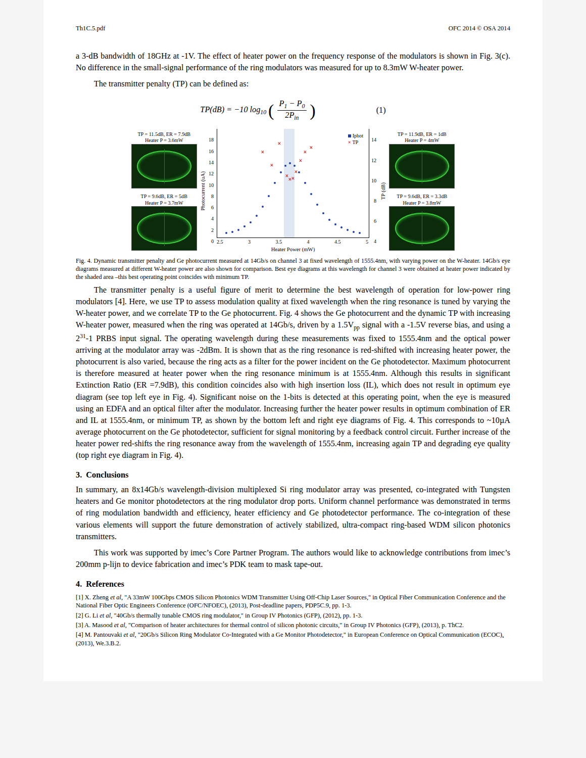Th1C.5.pdf OFC 2014 © OSA 2014
a 3-dB bandwidth of 18GHz at -1V. The effect of heater power on the frequency response of the modulators is shown in Fig. 3(c). No difference in the small-signal performance of the ring modulators was measured for up to 8.3mW W-heater power.
The transmitter penalty (TP) can be defined as:
TP(dB) = −10 log10 ( P1 − P0 2Pin ) (1)
TP = 11.5dB, ER = 7.9dB
Heater P = 3.6mW
TP = 9.6dB, ER = 5dB
Heater P = 3.7mW
Photocurrent (uA)
1816141210 86420
Iphot
×TP
× × × × × × × × × ×
2.533.544.55
Heater Power (mW)
141210864
TP (dB)
TP = 11.9dB, ER = 1dB
Heater P = 4mW
TP = 9.6dB, ER = 3.3dB
Heater P = 3.8mW
Fig. 4. Dynamic transmitter penalty and Ge photocurrent measured at 14Gb/s on channel 3 at fixed wavelength of 1555.4nm, with varying power on the W-heater. 14Gb/s eye diagrams measured at different W-heater power are also shown for comparison. Best eye diagrams at this wavelength for channel 3 were obtained at heater power indicated by the shaded area –this best operating point coincides with minimum TP.
The transmitter penalty is a useful figure of merit to determine the best wavelength of operation for low-power ring modulators [4]. Here, we use TP to assess modulation quality at fixed wavelength when the ring resonance is tuned by varying the W-heater power, and we correlate TP to the Ge photocurrent. Fig. 4 shows the Ge photocurrent and the dynamic TP with increasing W-heater power, measured when the ring was operated at 14Gb/s, driven by a 1.5Vpp signal with a -1.5V reverse bias, and using a 231-1 PRBS input signal. The operating wavelength during these measurements was fixed to 1555.4nm and the optical power arriving at the modulator array was -2dBm. It is shown that as the ring resonance is red-shifted with increasing heater power, the photocurrent is also varied, because the ring acts as a filter for the power incident on the Ge photodetector. Maximum photocurrent is therefore measured at heater power when the ring resonance minimum is at 1555.4nm. Although this results in significant Extinction Ratio (ER =7.9dB), this condition coincides also with high insertion loss (IL), which does not result in optimum eye diagram (see top left eye in Fig. 4). Significant noise on the 1-bits is detected at this operating point, when the eye is measured using an EDFA and an optical filter after the modulator. Increasing further the heater power results in optimum combination of ER and IL at 1555.4nm, or minimum TP, as shown by the bottom left and right eye diagrams of Fig. 4. This corresponds to ~10µA average photocurrent on the Ge photodetector, sufficient for signal monitoring by a feedback control circuit. Further increase of the heater power red-shifts the ring resonance away from the wavelength of 1555.4nm, increasing again TP and degrading eye quality (top right eye diagram in Fig. 4).
3. Conclusions
In summary, an 8x14Gb/s wavelength-division multiplexed Si ring modulator array was presented, co-integrated with Tungsten heaters and Ge monitor photodetectors at the ring modulator drop ports. Uniform channel performance was demonstrated in terms of ring modulation bandwidth and efficiency, heater efficiency and Ge photodetector performance. The co-integration of these various elements will support the future demonstration of actively stabilized, ultra-compact ring-based WDM silicon photonics transmitters.
This work was supported by imec’s Core Partner Program. The authors would like to acknowledge contributions from imec’s 200mm p-lijn to device fabrication and imec’s PDK team to mask tape-out.
4. References
[1] X. Zheng et al, "A 33mW 100Gbps CMOS Silicon Photonics WDM Transmitter Using Off-Chip Laser Sources," in Optical Fiber Communication Conference and the National Fiber Optic Engineers Conference (OFC/NFOEC), (2013), Post-deadline papers, PDP5C.9, pp. 1-3.
[2] G. Li et al, "40Gb/s thermally tunable CMOS ring modulator," in Group IV Photonics (GFP), (2012), pp. 1-3.
[3] A. Masood et al, "Comparison of heater architectures for thermal control of silicon photonic circuits," in Group IV Photonics (GFP), (2013), p. ThC2.
[4] M. Pantouvaki et al, "20Gb/s Silicon Ring Modulator Co-Integrated with a Ge Monitor Photodetector," in European Conference on Optical Communication (ECOC), (2013), We.3.B.2.